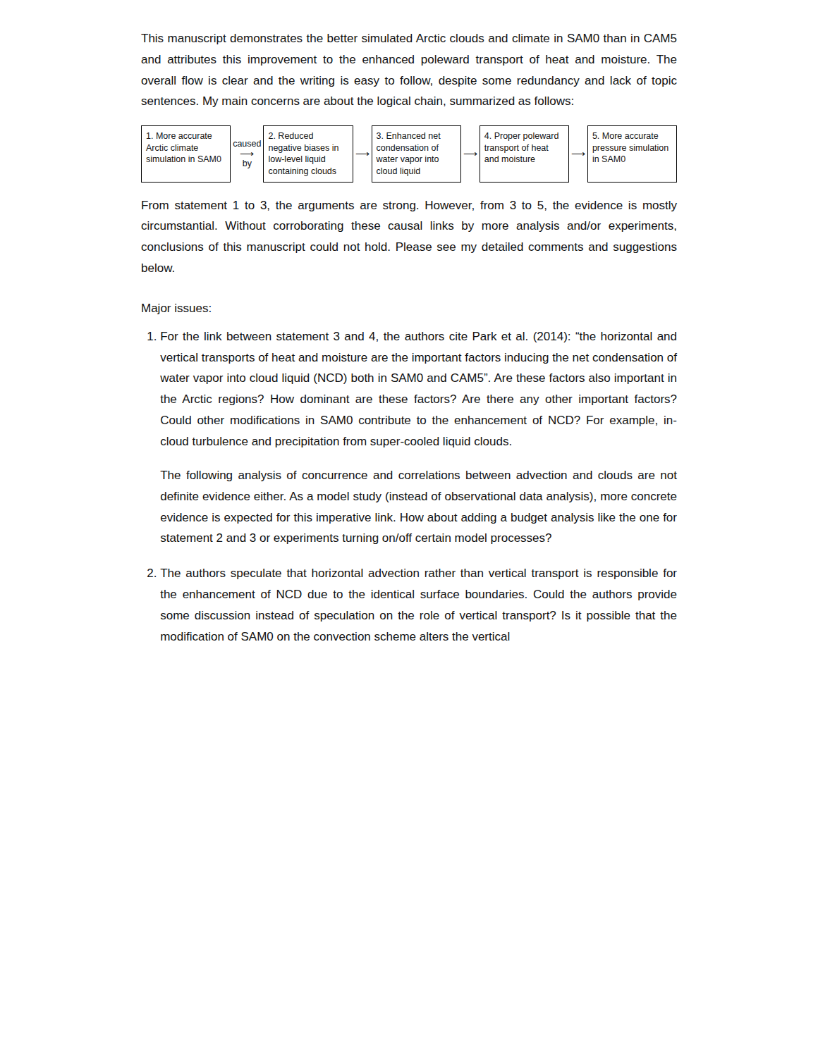This manuscript demonstrates the better simulated Arctic clouds and climate in SAM0 than in CAM5 and attributes this improvement to the enhanced poleward transport of heat and moisture. The overall flow is clear and the writing is easy to follow, despite some redundancy and lack of topic sentences. My main concerns are about the logical chain, summarized as follows:
1. More accurate Arctic climate simulation in SAM0
caused ⟶ by
2. Reduced negative biases in low-level liquid containing clouds
⟶
3. Enhanced net condensation of water vapor into cloud liquid
⟶
4. Proper poleward transport of heat and moisture
⟶
5. More accurate pressure simulation in SAM0
From statement 1 to 3, the arguments are strong. However, from 3 to 5, the evidence is mostly circumstantial. Without corroborating these causal links by more analysis and/or experiments, conclusions of this manuscript could not hold. Please see my detailed comments and suggestions below.
Major issues:
For the link between statement 3 and 4, the authors cite Park et al. (2014): “the horizontal and vertical transports of heat and moisture are the important factors inducing the net condensation of water vapor into cloud liquid (NCD) both in SAM0 and CAM5”. Are these factors also important in the Arctic regions? How dominant are these factors? Are there any other important factors? Could other modifications in SAM0 contribute to the enhancement of NCD? For example, in-cloud turbulence and precipitation from super-cooled liquid clouds.
The following analysis of concurrence and correlations between advection and clouds are not definite evidence either. As a model study (instead of observational data analysis), more concrete evidence is expected for this imperative link. How about adding a budget analysis like the one for statement 2 and 3 or experiments turning on/off certain model processes?
The authors speculate that horizontal advection rather than vertical transport is responsible for the enhancement of NCD due to the identical surface boundaries. Could the authors provide some discussion instead of speculation on the role of vertical transport? Is it possible that the modification of SAM0 on the convection scheme alters the vertical